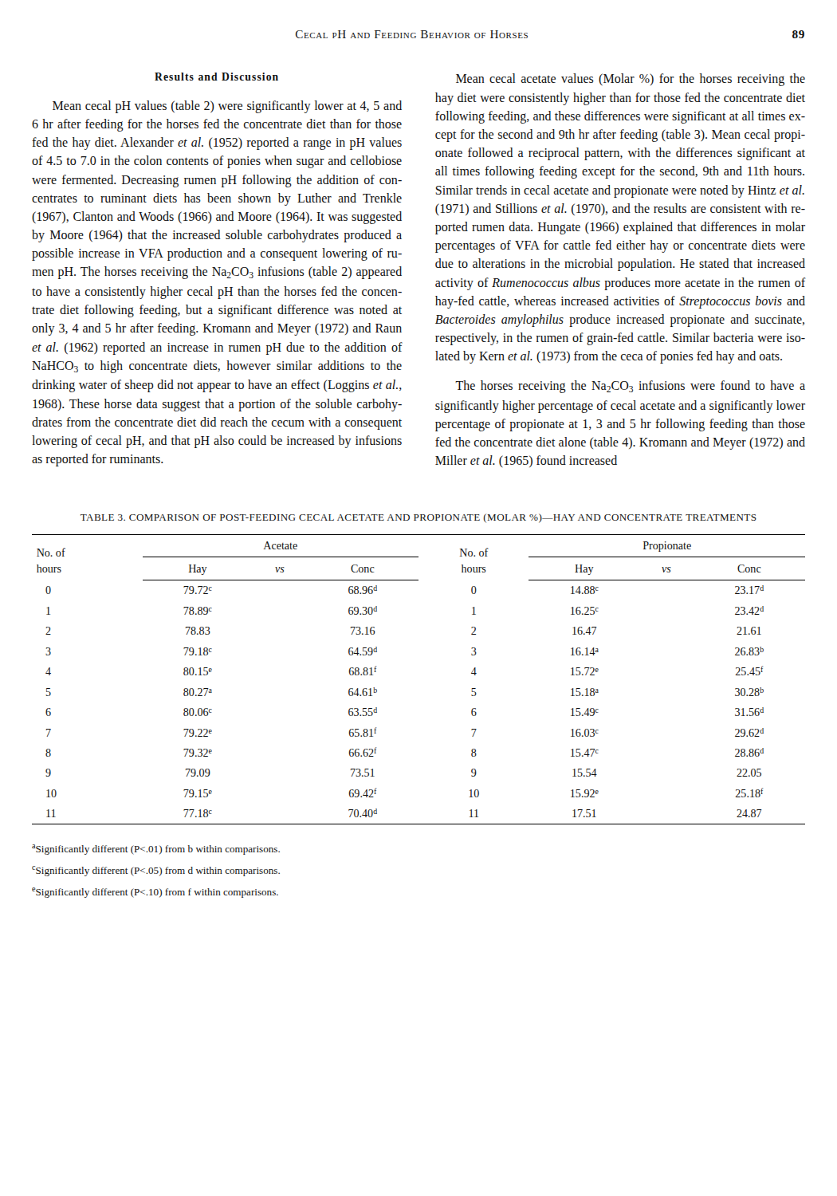Cecal pH and Feeding Behavior of Horses 89
Results and Discussion
Mean cecal pH values (table 2) were significantly lower at 4, 5 and 6 hr after feeding for the horses fed the concentrate diet than for those fed the hay diet. Alexander et al. (1952) reported a range in pH values of 4.5 to 7.0 in the colon contents of ponies when sugar and cellobiose were fermented. Decreasing rumen pH following the addition of concentrates to ruminant diets has been shown by Luther and Trenkle (1967), Clanton and Woods (1966) and Moore (1964). It was suggested by Moore (1964) that the increased soluble carbohydrates produced a possible increase in VFA production and a consequent lowering of rumen pH. The horses receiving the Na2CO3 infusions (table 2) appeared to have a consistently higher cecal pH than the horses fed the concentrate diet following feeding, but a significant difference was noted at only 3, 4 and 5 hr after feeding. Kromann and Meyer (1972) and Raun et al. (1962) reported an increase in rumen pH due to the addition of NaHCO3 to high concentrate diets, however similar additions to the drinking water of sheep did not appear to have an effect (Loggins et al., 1968). These horse data suggest that a portion of the soluble carbohydrates from the concentrate diet did reach the cecum with a consequent lowering of cecal pH, and that pH also could be increased by infusions as reported for ruminants.
Mean cecal acetate values (Molar %) for the horses receiving the hay diet were consistently higher than for those fed the concentrate diet following feeding, and these differences were significant at all times except for the second and 9th hr after feeding (table 3). Mean cecal propionate followed a reciprocal pattern, with the differences significant at all times following feeding except for the second, 9th and 11th hours. Similar trends in cecal acetate and propionate were noted by Hintz et al. (1971) and Stillions et al. (1970), and the results are consistent with reported rumen data. Hungate (1966) explained that differences in molar percentages of VFA for cattle fed either hay or concentrate diets were due to alterations in the microbial population. He stated that increased activity of Rumenococcus albus produces more acetate in the rumen of hay-fed cattle, whereas increased activities of Streptococcus bovis and Bacteroides amylophilus produce increased propionate and succinate, respectively, in the rumen of grain-fed cattle. Similar bacteria were isolated by Kern et al. (1973) from the ceca of ponies fed hay and oats.
The horses receiving the Na2CO3 infusions were found to have a significantly higher percentage of cecal acetate and a significantly lower percentage of propionate at 1, 3 and 5 hr following feeding than those fed the concentrate diet alone (table 4). Kromann and Meyer (1972) and Miller et al. (1965) found increased
Table 3. Comparison of post-feeding cecal acetate and propionate (molar %)—hay and concentrate treatments
| No. of hours | Acetate | No. of hours | Propionate |
| --- | --- | --- | --- |
| Hay | vs | Conc | Hay | vs | Conc |
| 0 | 79.72 c | | 68.96 d | 0 | 14.88 c | | 23.17 d |
| 1 | 78.89 c | | 69.30 d | 1 | 16.25 c | | 23.42 d |
| 2 | 78.83 | | 73.16 | 2 | 16.47 | | 21.61 |
| 3 | 79.18 c | | 64.59 d | 3 | 16.14 a | | 26.83 b |
| 4 | 80.15 e | | 68.81 f | 4 | 15.72 e | | 25.45 f |
| 5 | 80.27 a | | 64.61 b | 5 | 15.18 a | | 30.28 b |
| 6 | 80.06 c | | 63.55 d | 6 | 15.49 c | | 31.56 d |
| 7 | 79.22 e | | 65.81 f | 7 | 16.03 c | | 29.62 d |
| 8 | 79.32 e | | 66.62 f | 8 | 15.47 c | | 28.86 d |
| 9 | 79.09 | | 73.51 | 9 | 15.54 | | 22.05 |
| 10 | 79.15 e | | 69.42 f | 10 | 15.92 e | | 25.18 f |
| 11 | 77.18 c | | 70.40 d | 11 | 17.51 | | 24.87 |
aSignificantly different (P<.01) from b within comparisons.
cSignificantly different (P<.05) from d within comparisons.
eSignificantly different (P<.10) from f within comparisons.